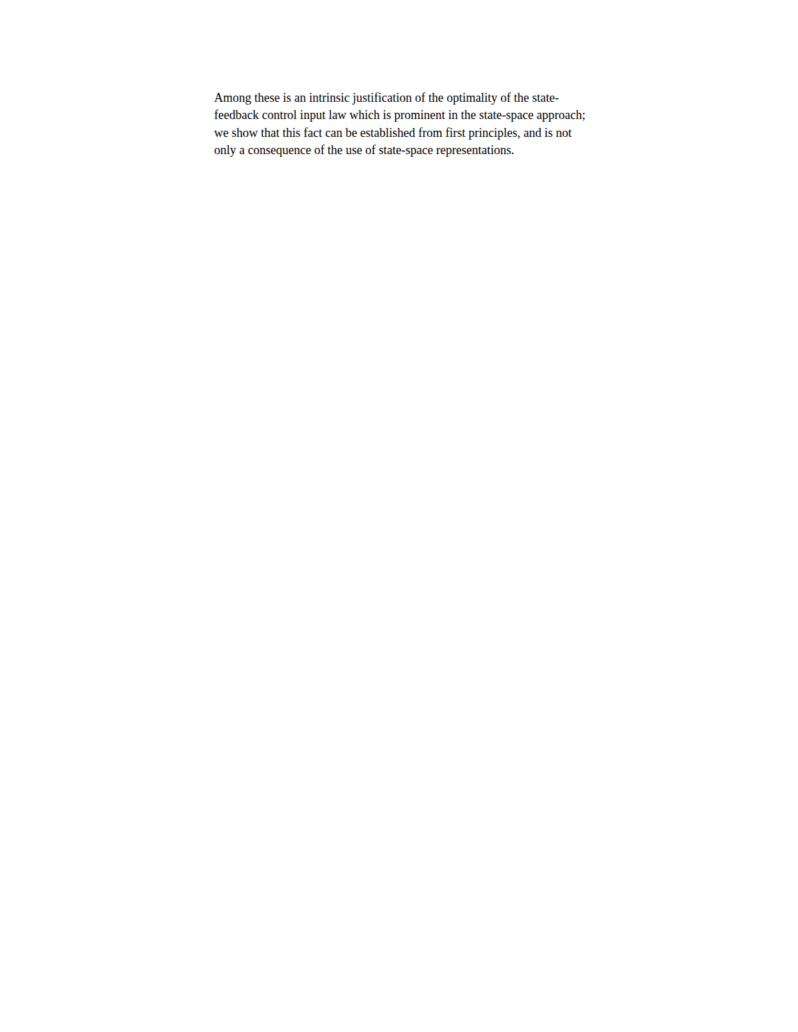Among these is an intrinsic justification of the optimality of the state-feedback control input law which is prominent in the state-space approach; we show that this fact can be established from first principles, and is not only a consequence of the use of state-space representations.